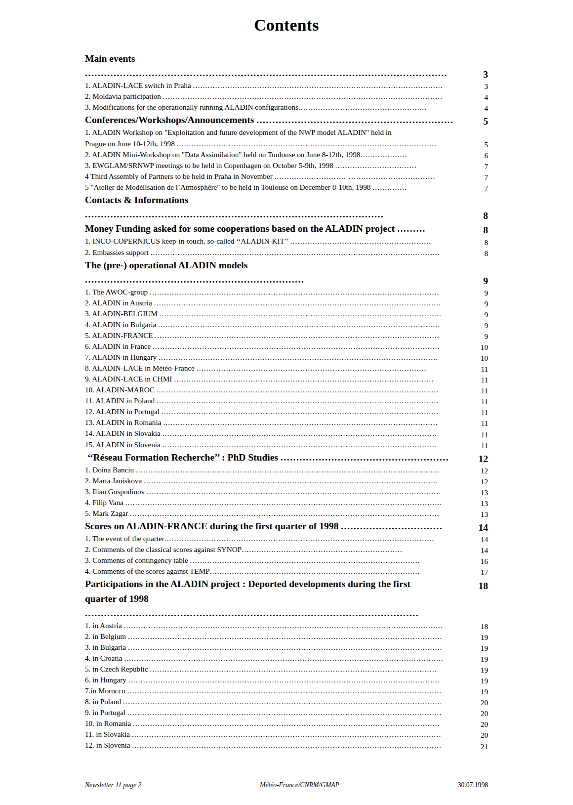Contents
| Main events .................................................................................................................. | 3 |
| 1. ALADIN-LACE switch in Praha ..................................................................................................... | 3 |
| 2. Moldavia participation ................................................................................................................. | 4 |
| 3. Modifications for the operationally running ALADIN configurations .................................................... | 4 |
| Conferences/Workshops/Announcements .............................................................. | 5 |
| 1. ALADIN Workshop on "Exploitation and future development of the NWP model ALADIN" held in | |
| Prague on June 10-12th, 1998 ......................................................................................................... | 5 |
| 2. ALADIN Mini-Workshop on "Data Assimilation" held on Toulouse on June 8-12th, 1998 ................... | 6 |
| 3. EWGLAM/SRNWP meetings to be held in Copenhagen on October 5-9th, 1998 ................................. | 7 |
| 4 Third Assembly of Partners to be held in Praha in November ............................. ................................... | 7 |
| 5 "Atelier de Modélisation de l’Atmosphère" to be held in Toulouse on December 8-10th, 1998 .............. | 7 |
| Contacts & Informations .............................................................................................. | 8 |
| Money Funding asked for some cooperations based on the ALADIN project ......... | 8 |
| 1. INCO-COPERNICUS keep-in-touch, so-called ‘‘ALADIN-KIT’’ ......................................................... | 8 |
| 2. Embassies support ..................................................................................................................... | 8 |
| The (pre-) operational ALADIN models ..................................................................... | 9 |
| 1. The AWOC-group ..................................................................................................................... | 9 |
| 2. ALADIN in Austria .................................................................................................................... | 9 |
| 3. ALADIN-BELGIUM .................................................................................................................. | 9 |
| 4. ALADIN in Bulgaria .................................................................................................................. | 9 |
| 5. ALADIN-FRANCE ................................................................................................................... | 9 |
| 6. ALADIN in France .................................................................................................................... | 10 |
| 7. ALADIN in Hungary ................................................................................................................. | 10 |
| 8. ALADIN-LACE in Météo-France ............................................................................................. | 11 |
| 9. ALADIN-LACE in CHMI ......................................................................................................... | 11 |
| 10. ALADIN-MAROC .................................................................................................................. | 11 |
| 11. ALADIN in Poland .................................................................................................................. | 11 |
| 12. ALADIN in Portugal ................................................................................................................ | 11 |
| 13. ALADIN in Romania ............................................................................................................... | 11 |
| 14. ALADIN in Slovakia ............................................................................................................... | 11 |
| 15. ALADIN in Slovenia ............................................................................................................... | 11 |
| ‘‘Réseau Formation Recherche’’ : PhD Studies ..................................................... | 12 |
| 1. Doina Banciu ........................................................................................................................... | 12 |
| 2. Marta Janiskova ....................................................................................................................... | 12 |
| 3. Ilian Gospodinov ....................................................................................................................... | 13 |
| 4. Filip Vana ................................................................................................................................ | 13 |
| 5. Mark Zagar ............................................................................................................................. | 13 |
| Scores on ALADIN-FRANCE during the first quarter of 1998 ................................ | 14 |
| 1. The event of the quarter ............................................................................................................. | 14 |
| 2. Comments of the classical scores against SYNOP ................................................................. | 14 |
| 3. Comments of contingency table ............................................................................................. | 16 |
| 4. Comments of the scores against TEMP ..................................................................................... | 17 |
| Participations in the ALADIN project : Deported developments during the first | 18 |
| quarter of 1998 ......................................................................................................... | |
| 1. in Austria ................................................................................................................................. | 18 |
| 2. in Belgium ............................................................................................................................... | 19 |
| 3. in Bulgaria ............................................................................................................................... | 19 |
| 4. in Croatia ................................................................................................................................. | 19 |
| 5. in Czech Republic .................................................................................................................... | 19 |
| 6. in Hungary .............................................................................................................................. | 19 |
| 7.in Morocco ............................................................................................................................... | 19 |
| 8. in Poland ................................................................................................................................. | 20 |
| 9. in Portugal ............................................................................................................................... | 20 |
| 10. in Romania ............................................................................................................................ | 20 |
| 11. in Slovakia ............................................................................................................................. | 20 |
| 12. in Slovenia ............................................................................................................................. | 21 |
Newsletter 11 page 2
Météo-France/CNRM/GMAP
30.07.1998